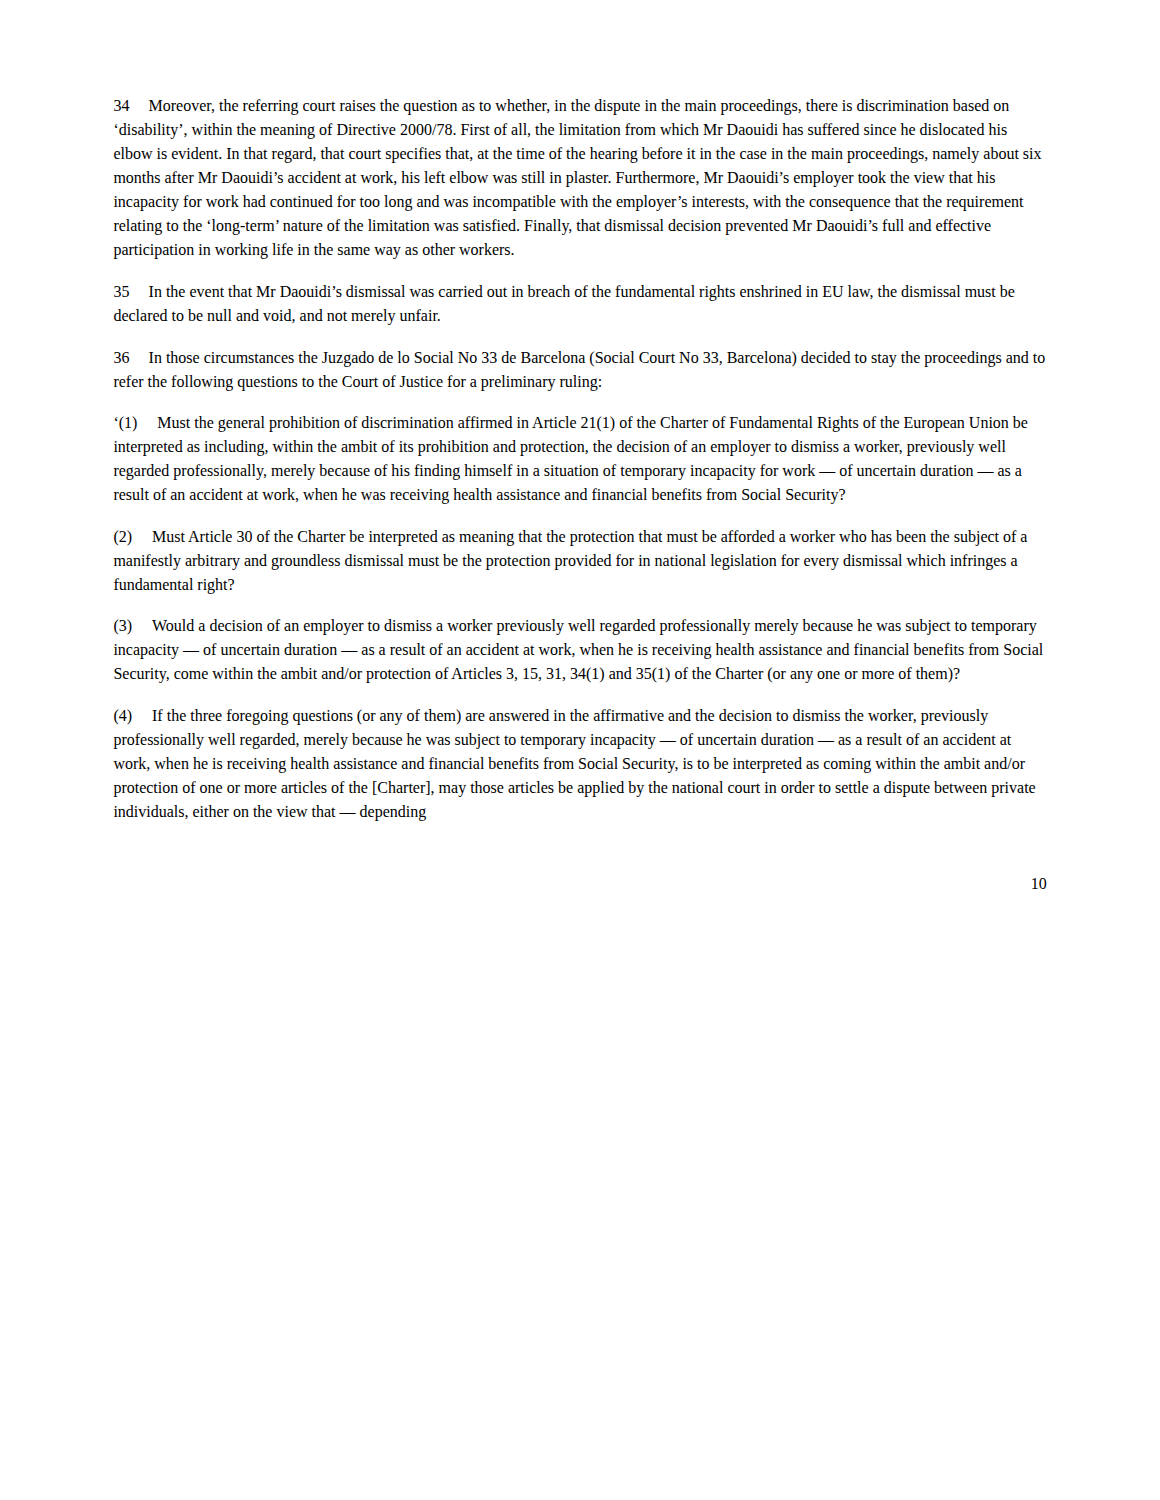34 Moreover, the referring court raises the question as to whether, in the dispute in the main proceedings, there is discrimination based on ‘disability’, within the meaning of Directive 2000/78. First of all, the limitation from which Mr Daouidi has suffered since he dislocated his elbow is evident. In that regard, that court specifies that, at the time of the hearing before it in the case in the main proceedings, namely about six months after Mr Daouidi’s accident at work, his left elbow was still in plaster. Furthermore, Mr Daouidi’s employer took the view that his incapacity for work had continued for too long and was incompatible with the employer’s interests, with the consequence that the requirement relating to the ‘long-term’ nature of the limitation was satisfied. Finally, that dismissal decision prevented Mr Daouidi’s full and effective participation in working life in the same way as other workers.
35 In the event that Mr Daouidi’s dismissal was carried out in breach of the fundamental rights enshrined in EU law, the dismissal must be declared to be null and void, and not merely unfair.
36 In those circumstances the Juzgado de lo Social No 33 de Barcelona (Social Court No 33, Barcelona) decided to stay the proceedings and to refer the following questions to the Court of Justice for a preliminary ruling:
‘(1) Must the general prohibition of discrimination affirmed in Article 21(1) of the Charter of Fundamental Rights of the European Union be interpreted as including, within the ambit of its prohibition and protection, the decision of an employer to dismiss a worker, previously well regarded professionally, merely because of his finding himself in a situation of temporary incapacity for work — of uncertain duration — as a result of an accident at work, when he was receiving health assistance and financial benefits from Social Security?
(2) Must Article 30 of the Charter be interpreted as meaning that the protection that must be afforded a worker who has been the subject of a manifestly arbitrary and groundless dismissal must be the protection provided for in national legislation for every dismissal which infringes a fundamental right?
(3) Would a decision of an employer to dismiss a worker previously well regarded professionally merely because he was subject to temporary incapacity — of uncertain duration — as a result of an accident at work, when he is receiving health assistance and financial benefits from Social Security, come within the ambit and/or protection of Articles 3, 15, 31, 34(1) and 35(1) of the Charter (or any one or more of them)?
(4) If the three foregoing questions (or any of them) are answered in the affirmative and the decision to dismiss the worker, previously professionally well regarded, merely because he was subject to temporary incapacity — of uncertain duration — as a result of an accident at work, when he is receiving health assistance and financial benefits from Social Security, is to be interpreted as coming within the ambit and/or protection of one or more articles of the [Charter], may those articles be applied by the national court in order to settle a dispute between private individuals, either on the view that — depending
10